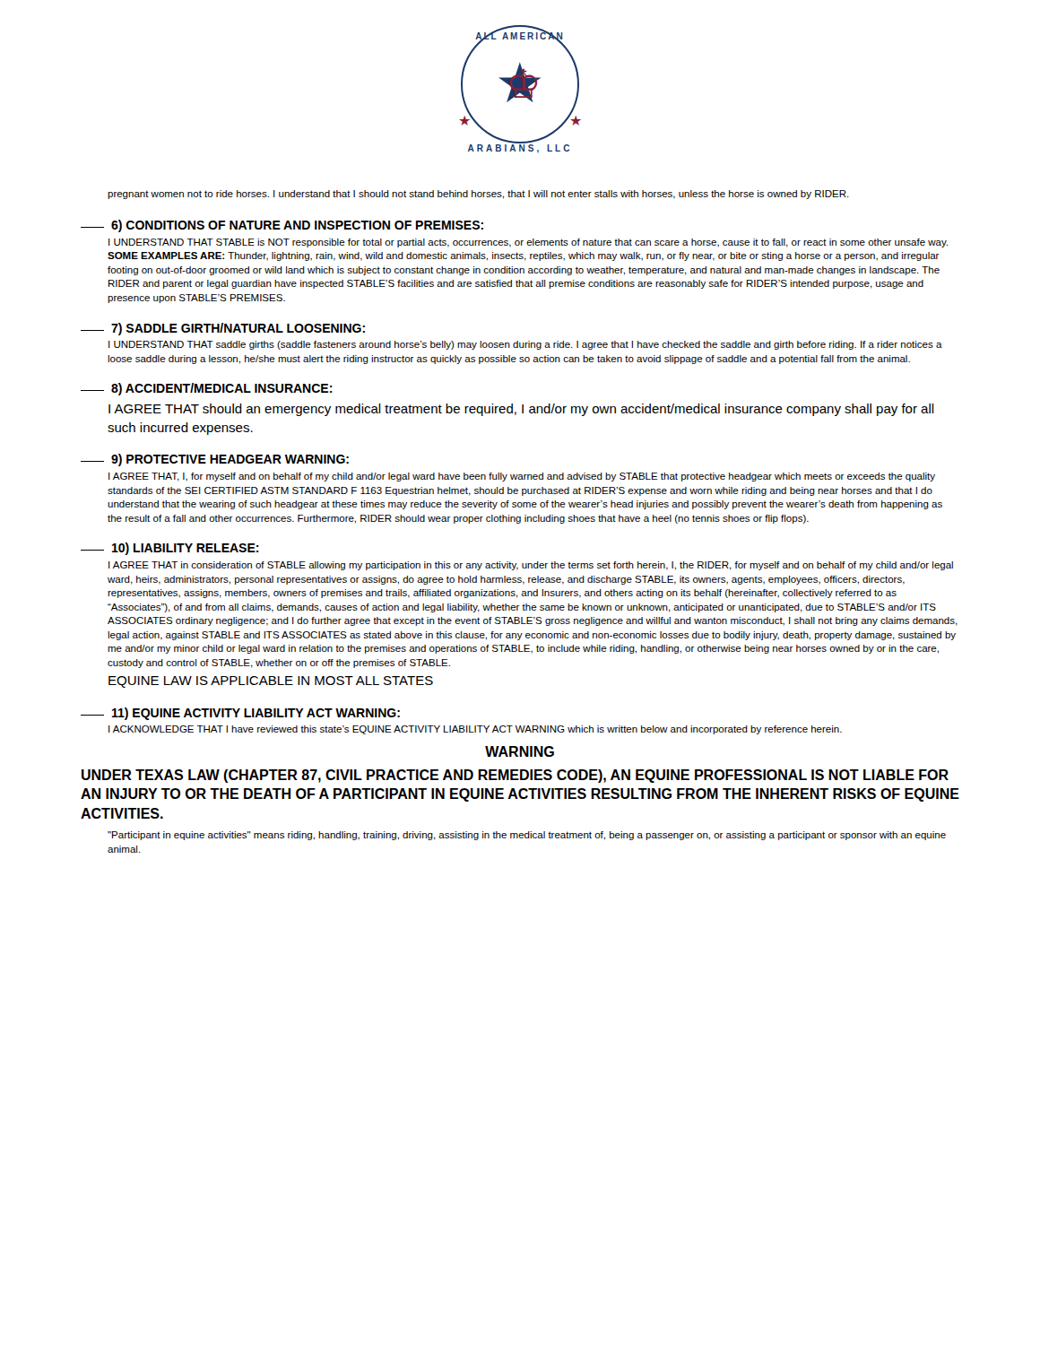ALL AMERICAN
★
♔
★
★
ARABIANS, LLC
pregnant women not to ride horses. I understand that I should not stand behind horses, that I will not enter stalls with horses, unless the horse is owned by RIDER.
6) CONDITIONS OF NATURE AND INSPECTION OF PREMISES:
I UNDERSTAND THAT STABLE is NOT responsible for total or partial acts, occurrences, or elements of nature that can scare a horse, cause it to fall, or react in some other unsafe way. SOME EXAMPLES ARE: Thunder, lightning, rain, wind, wild and domestic animals, insects, reptiles, which may walk, run, or fly near, or bite or sting a horse or a person, and irregular footing on out-of-door groomed or wild land which is subject to constant change in condition according to weather, temperature, and natural and man-made changes in landscape. The RIDER and parent or legal guardian have inspected STABLE’S facilities and are satisfied that all premise conditions are reasonably safe for RIDER’S intended purpose, usage and presence upon STABLE’S PREMISES.
7) SADDLE GIRTH/NATURAL LOOSENING:
I UNDERSTAND THAT saddle girths (saddle fasteners around horse’s belly) may loosen during a ride. I agree that I have checked the saddle and girth before riding. If a rider notices a loose saddle during a lesson, he/she must alert the riding instructor as quickly as possible so action can be taken to avoid slippage of saddle and a potential fall from the animal.
8) ACCIDENT/MEDICAL INSURANCE:
I AGREE THAT should an emergency medical treatment be required, I and/or my own accident/medical insurance company shall pay for all such incurred expenses.
9) PROTECTIVE HEADGEAR WARNING:
I AGREE THAT, I, for myself and on behalf of my child and/or legal ward have been fully warned and advised by STABLE that protective headgear which meets or exceeds the quality standards of the SEI CERTIFIED ASTM STANDARD F 1163 Equestrian helmet, should be purchased at RIDER’S expense and worn while riding and being near horses and that I do understand that the wearing of such headgear at these times may reduce the severity of some of the wearer’s head injuries and possibly prevent the wearer’s death from happening as the result of a fall and other occurrences. Furthermore, RIDER should wear proper clothing including shoes that have a heel (no tennis shoes or flip flops).
10) LIABILITY RELEASE:
I AGREE THAT in consideration of STABLE allowing my participation in this or any activity, under the terms set forth herein, I, the RIDER, for myself and on behalf of my child and/or legal ward, heirs, administrators, personal representatives or assigns, do agree to hold harmless, release, and discharge STABLE, its owners, agents, employees, officers, directors, representatives, assigns, members, owners of premises and trails, affiliated organizations, and Insurers, and others acting on its behalf (hereinafter, collectively referred to as “Associates”), of and from all claims, demands, causes of action and legal liability, whether the same be known or unknown, anticipated or unanticipated, due to STABLE’S and/or ITS ASSOCIATES ordinary negligence; and I do further agree that except in the event of STABLE’S gross negligence and willful and wanton misconduct, I shall not bring any claims demands, legal action, against STABLE and ITS ASSOCIATES as stated above in this clause, for any economic and non-economic losses due to bodily injury, death, property damage, sustained by me and/or my minor child or legal ward in relation to the premises and operations of STABLE, to include while riding, handling, or otherwise being near horses owned by or in the care, custody and control of STABLE, whether on or off the premises of STABLE.
EQUINE LAW IS APPLICABLE IN MOST ALL STATES
11) EQUINE ACTIVITY LIABILITY ACT WARNING:
I ACKNOWLEDGE THAT I have reviewed this state’s EQUINE ACTIVITY LIABILITY ACT WARNING which is written below and incorporated by reference herein.
WARNING
UNDER TEXAS LAW (CHAPTER 87, CIVIL PRACTICE AND REMEDIES CODE), AN EQUINE PROFESSIONAL IS NOT LIABLE FOR AN INJURY TO OR THE DEATH OF A PARTICIPANT IN EQUINE ACTIVITIES RESULTING FROM THE INHERENT RISKS OF EQUINE ACTIVITIES.
"Participant in equine activities" means riding, handling, training, driving, assisting in the medical treatment of, being a passenger on, or assisting a participant or sponsor with an equine animal.